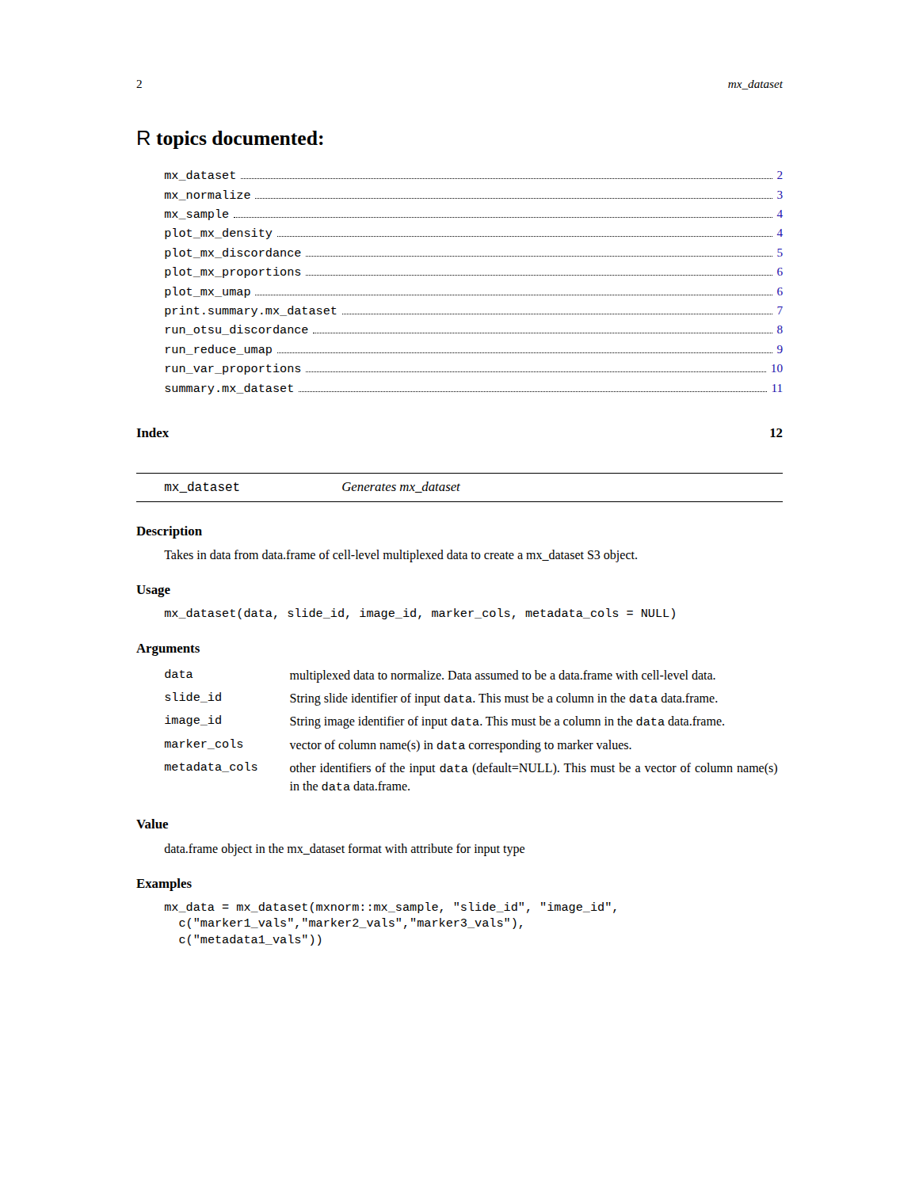2 mx_dataset
R topics documented:
mx_dataset 2
mx_normalize 3
mx_sample 4
plot_mx_density 4
plot_mx_discordance 5
plot_mx_proportions 6
plot_mx_umap 6
print.summary.mx_dataset 7
run_otsu_discordance 8
run_reduce_umap 9
run_var_proportions 10
summary.mx_dataset 11
Index 12
mx_dataset Generates mx_dataset
Description
Takes in data from data.frame of cell-level multiplexed data to create a mx_dataset S3 object.
Usage
mx_dataset(data, slide_id, image_id, marker_cols, metadata_cols = NULL)
Arguments
| data | multiplexed data to normalize. Data assumed to be a data.frame with cell-level data. |
| slide_id | String slide identifier of input data . This must be a column in the data data.frame. |
| image_id | String image identifier of input data . This must be a column in the data data.frame. |
| marker_cols | vector of column name(s) in data corresponding to marker values. |
| metadata_cols | other identifiers of the input data (default=NULL). This must be a vector of column name(s) in the data data.frame. |
Value
data.frame object in the mx_dataset format with attribute for input type
Examples
mx_data = mx_dataset(mxnorm::mx_sample, "slide_id", "image_id",
  c("marker1_vals","marker2_vals","marker3_vals"),
  c("metadata1_vals"))